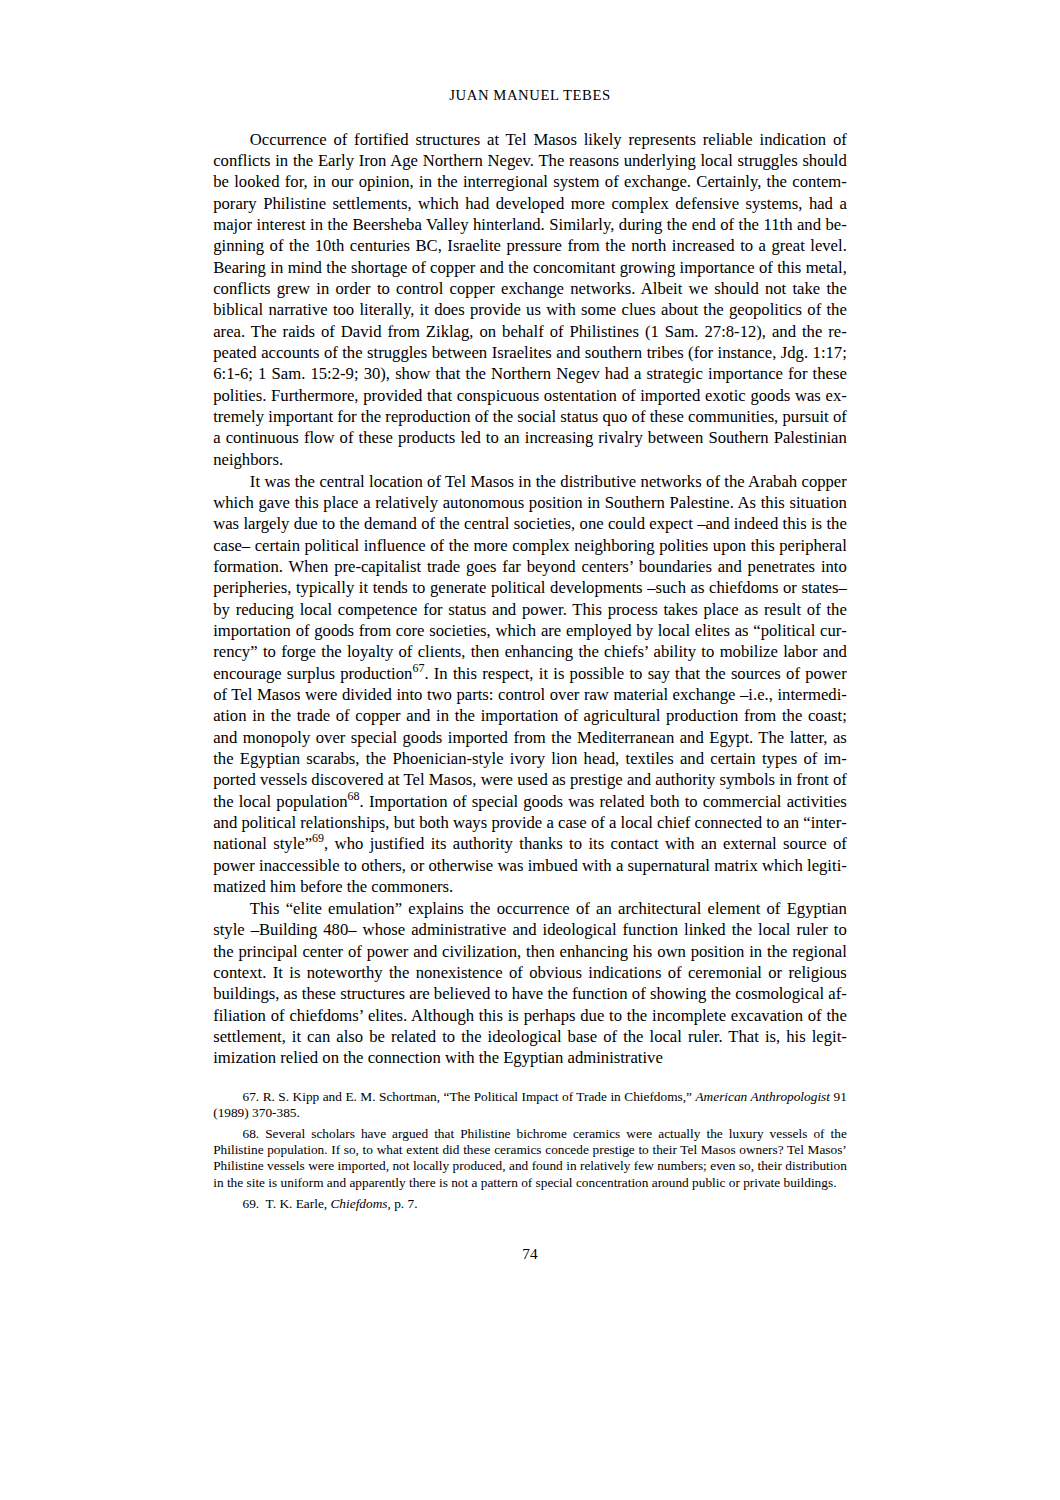JUAN MANUEL TEBES
Occurrence of fortified structures at Tel Masos likely represents reliable indication of conflicts in the Early Iron Age Northern Negev. The reasons underlying local struggles should be looked for, in our opinion, in the interregional system of exchange. Certainly, the contemporary Philistine settlements, which had developed more complex defensive systems, had a major interest in the Beersheba Valley hinterland. Similarly, during the end of the 11th and beginning of the 10th centuries BC, Israelite pressure from the north increased to a great level. Bearing in mind the shortage of copper and the concomitant growing importance of this metal, conflicts grew in order to control copper exchange networks. Albeit we should not take the biblical narrative too literally, it does provide us with some clues about the geopolitics of the area. The raids of David from Ziklag, on behalf of Philistines (1 Sam. 27:8-12), and the repeated accounts of the struggles between Israelites and southern tribes (for instance, Jdg. 1:17; 6:1-6; 1 Sam. 15:2-9; 30), show that the Northern Negev had a strategic importance for these polities. Furthermore, provided that conspicuous ostentation of imported exotic goods was extremely important for the reproduction of the social status quo of these communities, pursuit of a continuous flow of these products led to an increasing rivalry between Southern Palestinian neighbors.
It was the central location of Tel Masos in the distributive networks of the Arabah copper which gave this place a relatively autonomous position in Southern Palestine. As this situation was largely due to the demand of the central societies, one could expect –and indeed this is the case– certain political influence of the more complex neighboring polities upon this peripheral formation. When pre-capitalist trade goes far beyond centers’ boundaries and penetrates into peripheries, typically it tends to generate political developments –such as chiefdoms or states– by reducing local competence for status and power. This process takes place as result of the importation of goods from core societies, which are employed by local elites as “political currency” to forge the loyalty of clients, then enhancing the chiefs’ ability to mobilize labor and encourage surplus production67. In this respect, it is possible to say that the sources of power of Tel Masos were divided into two parts: control over raw material exchange –i.e., intermediation in the trade of copper and in the importation of agricultural production from the coast; and monopoly over special goods imported from the Mediterranean and Egypt. The latter, as the Egyptian scarabs, the Phoenician-style ivory lion head, textiles and certain types of imported vessels discovered at Tel Masos, were used as prestige and authority symbols in front of the local population68. Importation of special goods was related both to commercial activities and political relationships, but both ways provide a case of a local chief connected to an “international style”69, who justified its authority thanks to its contact with an external source of power inaccessible to others, or otherwise was imbued with a supernatural matrix which legitimatized him before the commoners.
This “elite emulation” explains the occurrence of an architectural element of Egyptian style –Building 480– whose administrative and ideological function linked the local ruler to the principal center of power and civilization, then enhancing his own position in the regional context. It is noteworthy the nonexistence of obvious indications of ceremonial or religious buildings, as these structures are believed to have the function of showing the cosmological affiliation of chiefdoms’ elites. Although this is perhaps due to the incomplete excavation of the settlement, it can also be related to the ideological base of the local ruler. That is, his legitimization relied on the connection with the Egyptian administrative
67. R. S. Kipp and E. M. Schortman, “The Political Impact of Trade in Chiefdoms,” American Anthropologist 91 (1989) 370-385.
68. Several scholars have argued that Philistine bichrome ceramics were actually the luxury vessels of the Philistine population. If so, to what extent did these ceramics concede prestige to their Tel Masos owners? Tel Masos’ Philistine vessels were imported, not locally produced, and found in relatively few numbers; even so, their distribution in the site is uniform and apparently there is not a pattern of special concentration around public or private buildings.
69. T. K. Earle, Chiefdoms, p. 7.
74